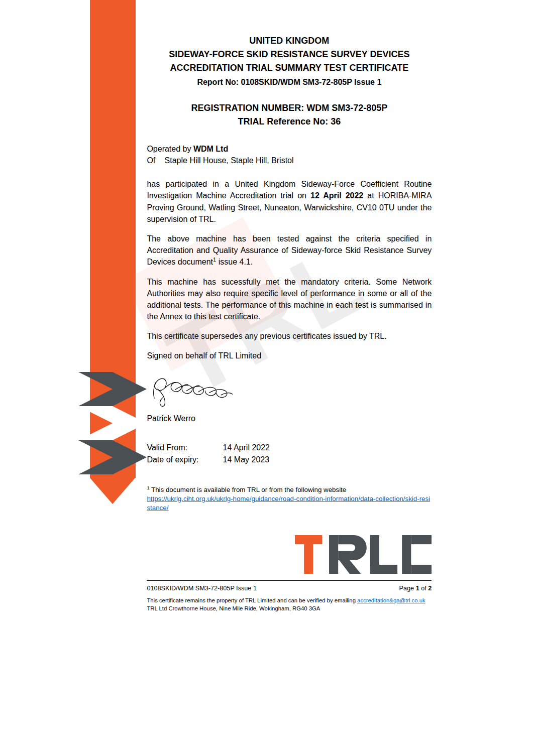TRL
UNITED KINGDOM
SIDEWAY-FORCE SKID RESISTANCE SURVEY DEVICES
ACCREDITATION TRIAL SUMMARY TEST CERTIFICATE
Report No: 0108SKID/WDM SM3-72-805P Issue 1
REGISTRATION NUMBER: WDM SM3-72-805P
TRIAL Reference No: 36
Operated by WDM Ltd Of Staple Hill House, Staple Hill, Bristol
has participated in a United Kingdom Sideway-Force Coefficient Routine Investigation Machine Accreditation trial on 12 April 2022 at HORIBA-MIRA Proving Ground, Watling Street, Nuneaton, Warwickshire, CV10 0TU under the supervision of TRL.
The above machine has been tested against the criteria specified in Accreditation and Quality Assurance of Sideway-force Skid Resistance Survey Devices document1 issue 4.1.
This machine has sucessfully met the mandatory criteria. Some Network Authorities may also require specific level of performance in some or all of the additional tests. The performance of this machine in each test is summarised in the Annex to this test certificate.
This certificate supersedes any previous certificates issued by TRL.
Signed on behalf of TRL Limited
Patrick Werro
| Valid From: | 14 April 2022 |
| Date of expiry: | 14 May 2023 |
1 This document is available from TRL or from the following website
https://ukrlg.ciht.org.uk/ukrlg-home/guidance/road-condition-information/data-collection/skid-resistance/
0108SKID/WDM SM3-72-805P Issue 1 Page 1 of 2
This certificate remains the property of TRL Limited and can be verified by emailing accreditation&qa@trl.co.uk TRL Ltd Crowthorne House, Nine Mile Ride, Wokingham, RG40 3GA